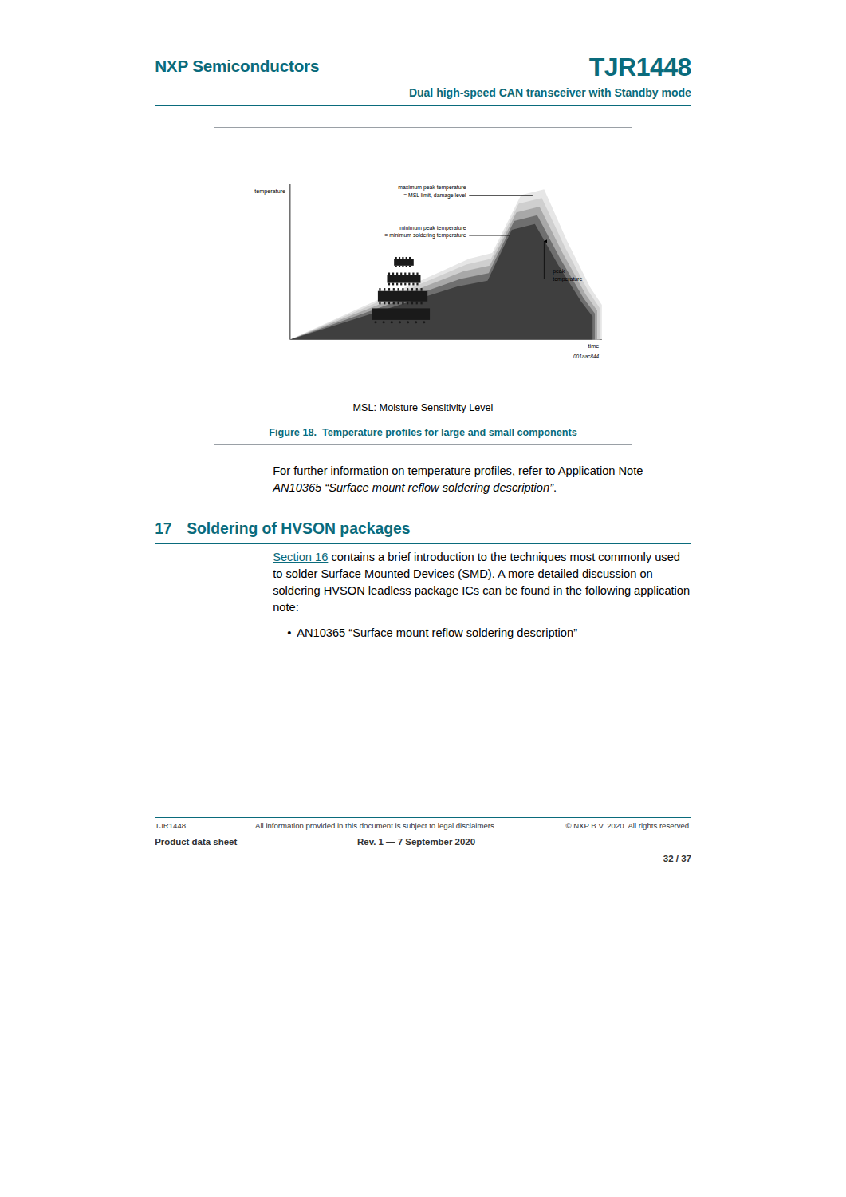NXP Semiconductors
TJR1448
Dual high-speed CAN transceiver with Standby mode
temperature time maximum peak temperature = MSL limit, damage level minimum peak temperature = minimum soldering temperature peak temperature 001aac844
MSL: Moisture Sensitivity Level
Figure 18. Temperature profiles for large and small components
For further information on temperature profiles, refer to Application Note AN10365 “Surface mount reflow soldering description”.
17 Soldering of HVSON packages
Section 16 contains a brief introduction to the techniques most commonly used to solder Surface Mounted Devices (SMD). A more detailed discussion on soldering HVSON leadless package ICs can be found in the following application note:
AN10365 “Surface mount reflow soldering description”
TJR1448
All information provided in this document is subject to legal disclaimers.
© NXP B.V. 2020. All rights reserved.
Product data sheet
Rev. 1 — 7 September 2020
32 / 37